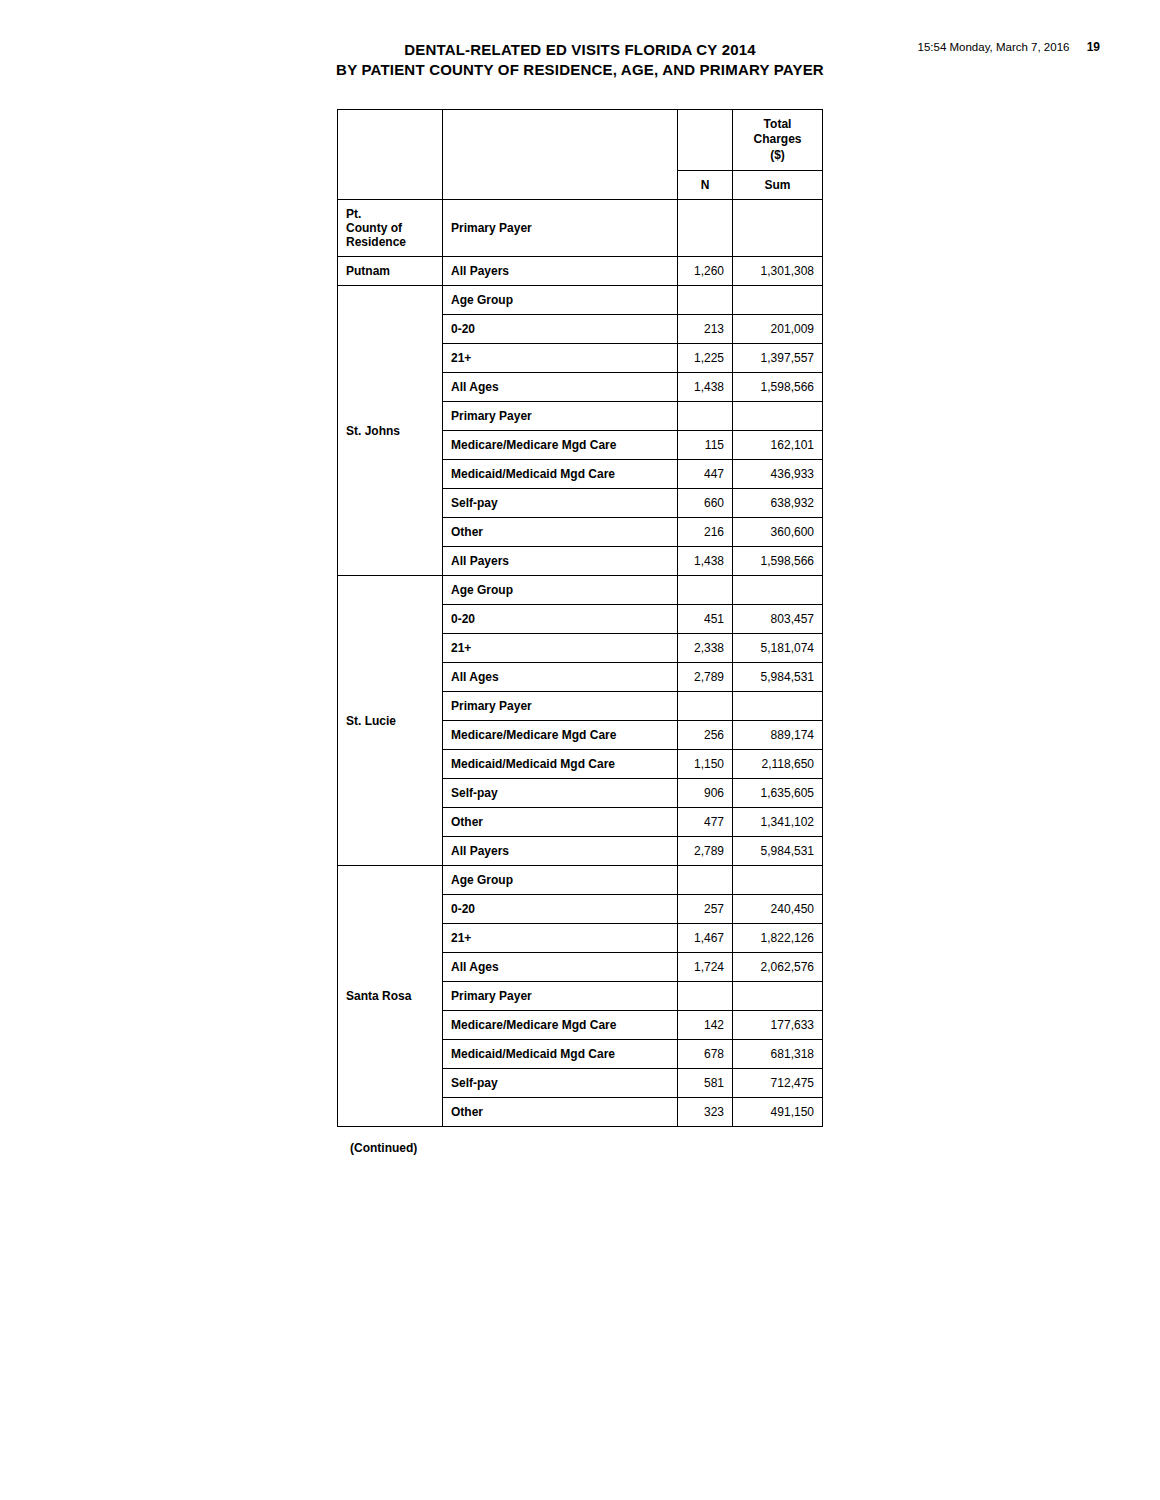DENTAL-RELATED ED VISITS FLORIDA CY 2014
BY PATIENT COUNTY OF RESIDENCE, AGE, AND PRIMARY PAYER
15:54 Monday, March 7, 2016 19
| | | | Total Charges ($) |
| --- | --- | --- | --- |
| N | Sum |
| Pt. County of Residence | Primary Payer | | |
| Putnam | All Payers | 1,260 | 1,301,308 |
| St. Johns | Age Group | | |
| 0-20 | 213 | 201,009 |
| 21+ | 1,225 | 1,397,557 |
| All Ages | 1,438 | 1,598,566 |
| Primary Payer | | |
| Medicare/Medicare Mgd Care | 115 | 162,101 |
| Medicaid/Medicaid Mgd Care | 447 | 436,933 |
| Self-pay | 660 | 638,932 |
| Other | 216 | 360,600 |
| All Payers | 1,438 | 1,598,566 |
| St. Lucie | Age Group | | |
| 0-20 | 451 | 803,457 |
| 21+ | 2,338 | 5,181,074 |
| All Ages | 2,789 | 5,984,531 |
| Primary Payer | | |
| Medicare/Medicare Mgd Care | 256 | 889,174 |
| Medicaid/Medicaid Mgd Care | 1,150 | 2,118,650 |
| Self-pay | 906 | 1,635,605 |
| Other | 477 | 1,341,102 |
| All Payers | 2,789 | 5,984,531 |
| Santa Rosa | Age Group | | |
| 0-20 | 257 | 240,450 |
| 21+ | 1,467 | 1,822,126 |
| All Ages | 1,724 | 2,062,576 |
| Primary Payer | | |
| Medicare/Medicare Mgd Care | 142 | 177,633 |
| Medicaid/Medicaid Mgd Care | 678 | 681,318 |
| Self-pay | 581 | 712,475 |
| Other | 323 | 491,150 |
(Continued)